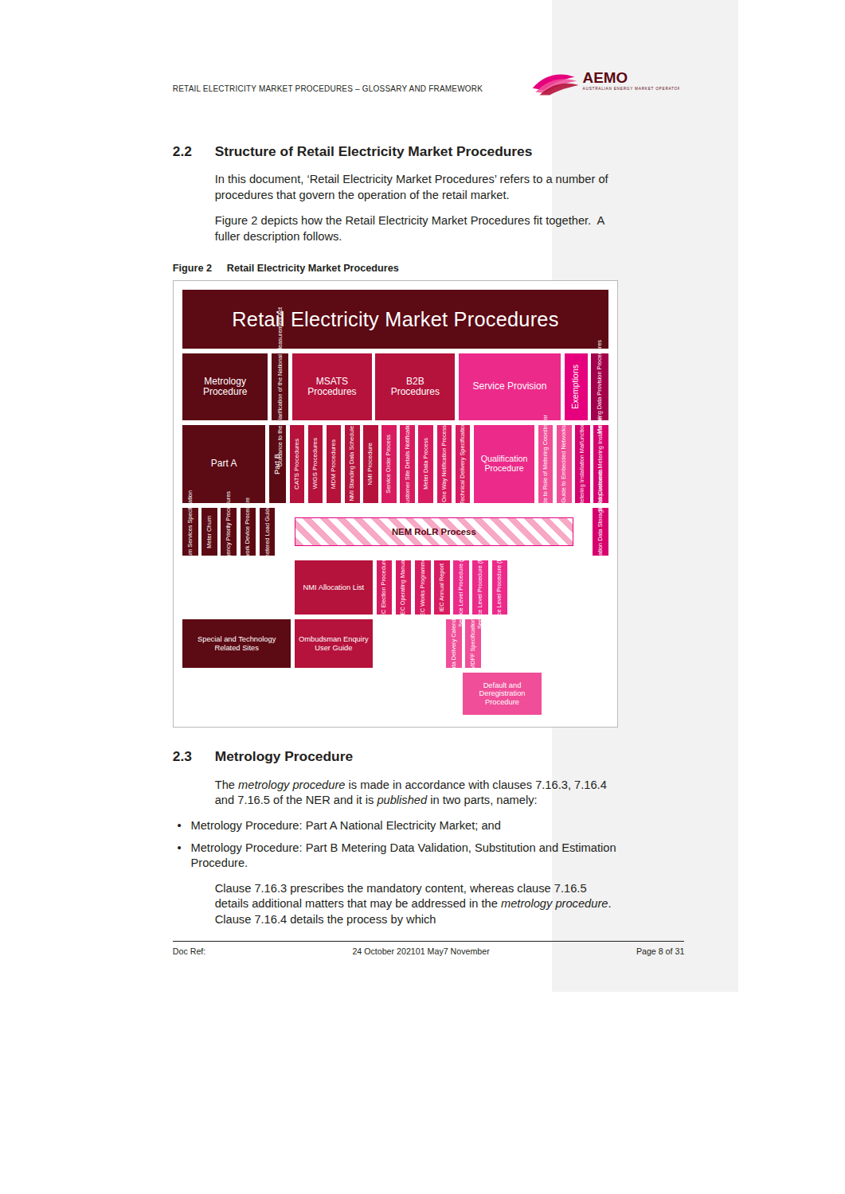Retail Electricity Market Procedures – Glossary and Framework
AEMO AUSTRALIAN ENERGY MARKET OPERATOR
2.2 Structure of Retail Electricity Market Procedures
In this document, ‘Retail Electricity Market Procedures’ refers to a number of procedures that govern the operation of the retail market.
Figure 2 depicts how the Retail Electricity Market Procedures fit together. A fuller description follows.
Figure 2 Retail Electricity Market Procedures
Retail Electricity Market Procedures
Metrology
Procedure
Guidance to the Clarification of the National Measurement Act
MSATS
Procedures
B2B
Procedures
Service Provision
Exemptions
Metering Data Provision Procedures
Part A
Part B
CATS Procedures
WIGS Procedures
MDM Procedures
NMI Standing Data Schedule
NMI Procedure
Service Order Process
Customer Site Details Notification
Meter Data Process
One Way Notification Process
Technical Delivery Specification
Qualification
Procedure
Guide to Role of Metering Coordinator
Guide to Embedded Networks
Metering Installation Malfunctions
Small Customer Metering Installation
Minimum Services Specification
Meter Churn
Emergency Priority Procedures
Network Device Procedure
Unmetered Load Guideline
NEM RoLR Process
Metering Installation Data Storage Requirements
NMI Allocation List
IEC Election Procedures
IEC Operating Manual
IEC Works Programme
IEC Annual Report
Service Level Procedure (MP)
Service Level Procedure (MDP)
Service Level Procedure (EMM)
Special and Technology
Related Sites
Ombudsman Enquiry
User Guide
Data Delivery Calendar
MDFF Specification
Default and
Deregistration
Procedure
2.3 Metrology Procedure
The metrology procedure is made in accordance with clauses 7.16.3, 7.16.4 and 7.16.5 of the NER and it is published in two parts, namely:
Metrology Procedure: Part A National Electricity Market; and
Metrology Procedure: Part B Metering Data Validation, Substitution and Estimation Procedure.
Clause 7.16.3 prescribes the mandatory content, whereas clause 7.16.5 details additional matters that may be addressed in the metrology procedure. Clause 7.16.4 details the process by which
Doc Ref:
24 October 202101 May7 November
Page 8 of 31